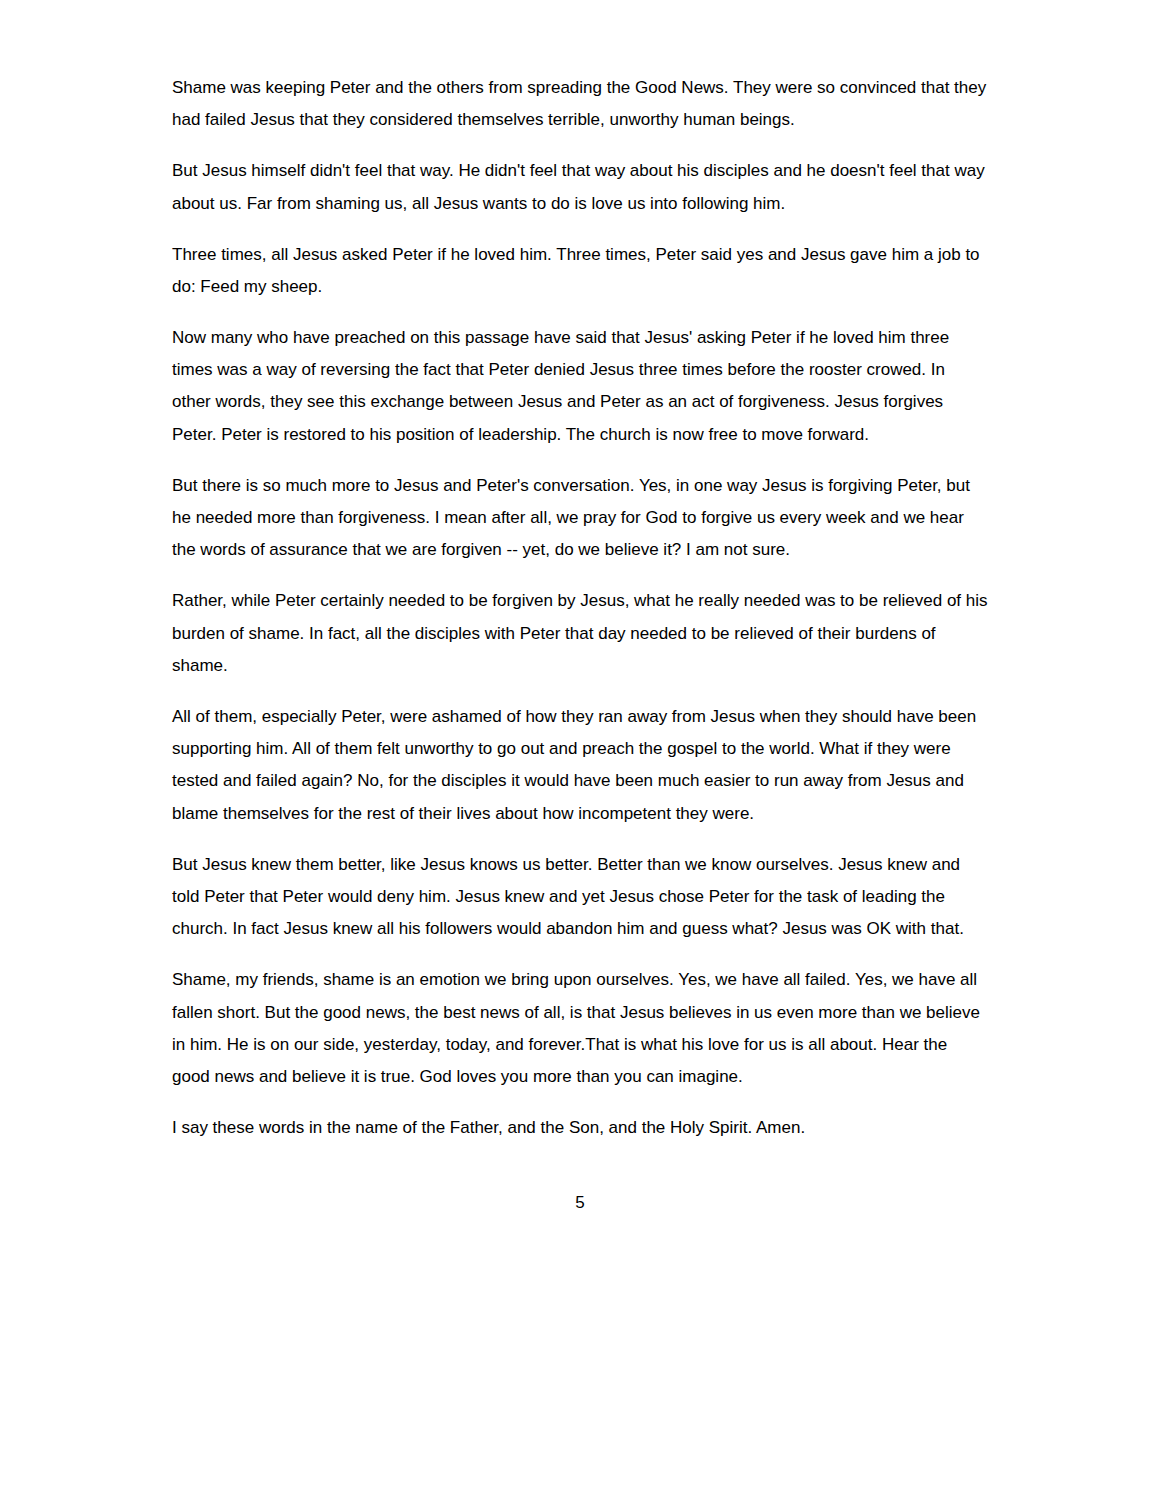Shame was keeping Peter and the others from spreading the Good News. They were so convinced that they had failed Jesus that they considered themselves terrible, unworthy human beings.
But Jesus himself didn't feel that way. He didn't feel that way about his disciples and he doesn't feel that way about us. Far from shaming us, all Jesus wants to do is love us into following him.
Three times, all Jesus asked Peter if he loved him. Three times, Peter said yes and Jesus gave him a job to do: Feed my sheep.
Now many who have preached on this passage have said that Jesus' asking Peter if he loved him three times was a way of reversing the fact that Peter denied Jesus three times before the rooster crowed. In other words, they see this exchange between Jesus and Peter as an act of forgiveness. Jesus forgives Peter. Peter is restored to his position of leadership. The church is now free to move forward.
But there is so much more to Jesus and Peter's conversation. Yes, in one way Jesus is forgiving Peter, but he needed more than forgiveness. I mean after all, we pray for God to forgive us every week and we hear the words of assurance that we are forgiven -- yet, do we believe it? I am not sure.
Rather, while Peter certainly needed to be forgiven by Jesus, what he really needed was to be relieved of his burden of shame. In fact, all the disciples with Peter that day needed to be relieved of their burdens of shame.
All of them, especially Peter, were ashamed of how they ran away from Jesus when they should have been supporting him. All of them felt unworthy to go out and preach the gospel to the world. What if they were tested and failed again? No, for the disciples it would have been much easier to run away from Jesus and blame themselves for the rest of their lives about how incompetent they were.
But Jesus knew them better, like Jesus knows us better. Better than we know ourselves. Jesus knew and told Peter that Peter would deny him. Jesus knew and yet Jesus chose Peter for the task of leading the church. In fact Jesus knew all his followers would abandon him and guess what? Jesus was OK with that.
Shame, my friends, shame is an emotion we bring upon ourselves. Yes, we have all failed. Yes, we have all fallen short. But the good news, the best news of all, is that Jesus believes in us even more than we believe in him. He is on our side, yesterday, today, and forever.That is what his love for us is all about. Hear the good news and believe it is true. God loves you more than you can imagine.
I say these words in the name of the Father, and the Son, and the Holy Spirit. Amen.
5